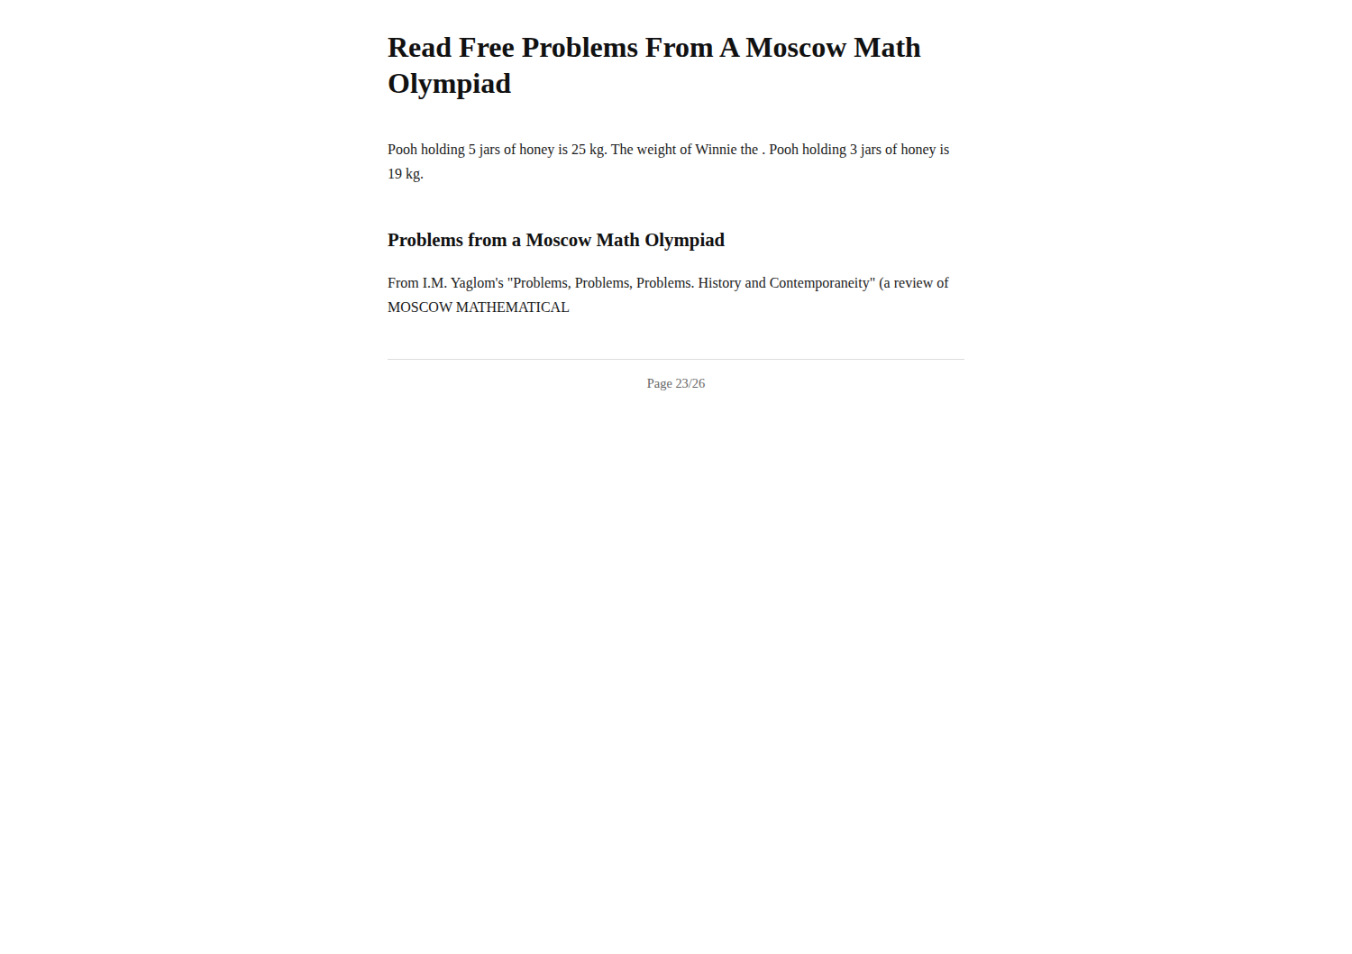Read Free Problems From A Moscow Math Olympiad
Pooh holding 5 jars of honey is 25 kg. The weight of Winnie the . Pooh holding 3 jars of honey is 19 kg.
Problems from a Moscow Math Olympiad
From I.M. Yaglom's "Problems, Problems, Problems. History and Contemporaneity" (a review of MOSCOW MATHEMATICAL
Page 23/26